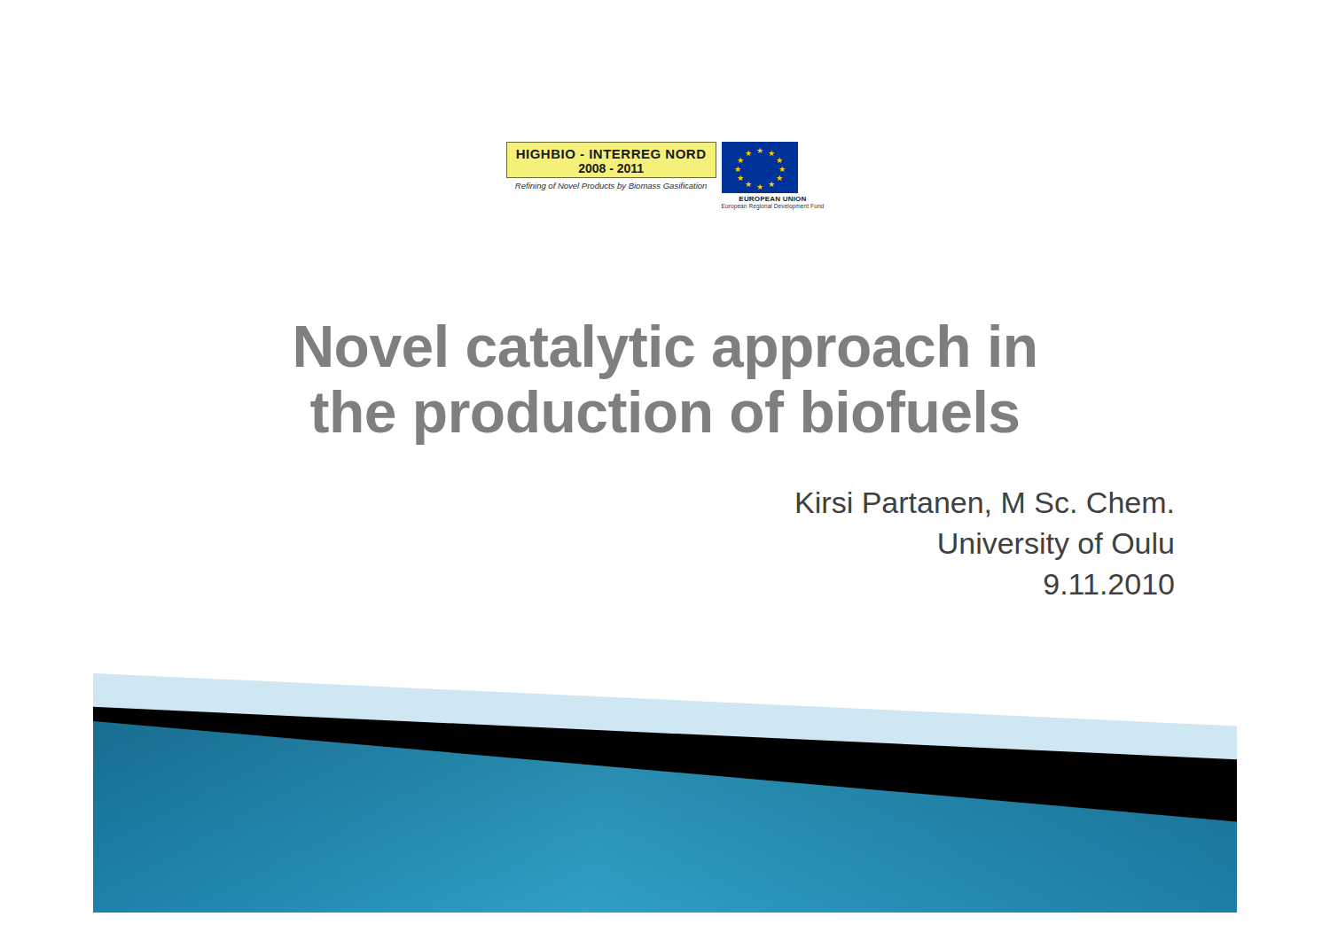HIGHBIO - INTERREG NORD
2008 - 2011
Refining of Novel Products by Biomass Gasification
★ ★ ★ ★ ★ ★ ★ ★ ★ ★ ★ ★
EUROPEAN UNION
European Regional Development Fund
Novel catalytic approach in
the production of biofuels
Kirsi Partanen, M Sc. Chem.
University of Oulu
9.11.2010